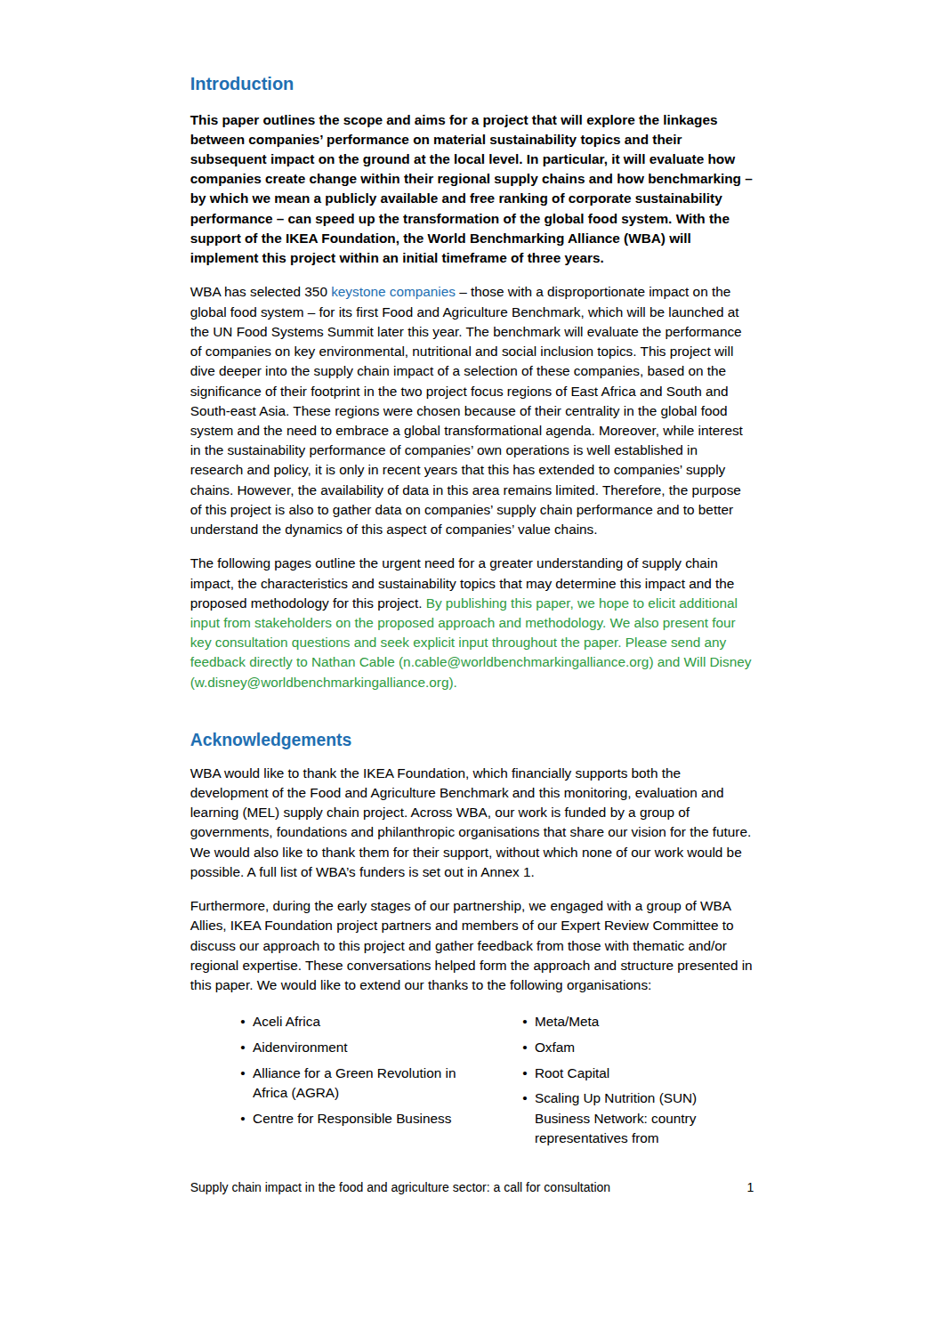Introduction
This paper outlines the scope and aims for a project that will explore the linkages between companies’ performance on material sustainability topics and their subsequent impact on the ground at the local level. In particular, it will evaluate how companies create change within their regional supply chains and how benchmarking – by which we mean a publicly available and free ranking of corporate sustainability performance – can speed up the transformation of the global food system. With the support of the IKEA Foundation, the World Benchmarking Alliance (WBA) will implement this project within an initial timeframe of three years.
WBA has selected 350 keystone companies – those with a disproportionate impact on the global food system – for its first Food and Agriculture Benchmark, which will be launched at the UN Food Systems Summit later this year. The benchmark will evaluate the performance of companies on key environmental, nutritional and social inclusion topics. This project will dive deeper into the supply chain impact of a selection of these companies, based on the significance of their footprint in the two project focus regions of East Africa and South and South-east Asia. These regions were chosen because of their centrality in the global food system and the need to embrace a global transformational agenda. Moreover, while interest in the sustainability performance of companies’ own operations is well established in research and policy, it is only in recent years that this has extended to companies’ supply chains. However, the availability of data in this area remains limited. Therefore, the purpose of this project is also to gather data on companies’ supply chain performance and to better understand the dynamics of this aspect of companies’ value chains.
The following pages outline the urgent need for a greater understanding of supply chain impact, the characteristics and sustainability topics that may determine this impact and the proposed methodology for this project. By publishing this paper, we hope to elicit additional input from stakeholders on the proposed approach and methodology. We also present four key consultation questions and seek explicit input throughout the paper. Please send any feedback directly to Nathan Cable (n.cable@worldbenchmarkingalliance.org) and Will Disney (w.disney@worldbenchmarkingalliance.org).
Acknowledgements
WBA would like to thank the IKEA Foundation, which financially supports both the development of the Food and Agriculture Benchmark and this monitoring, evaluation and learning (MEL) supply chain project. Across WBA, our work is funded by a group of governments, foundations and philanthropic organisations that share our vision for the future. We would also like to thank them for their support, without which none of our work would be possible. A full list of WBA’s funders is set out in Annex 1.
Furthermore, during the early stages of our partnership, we engaged with a group of WBA Allies, IKEA Foundation project partners and members of our Expert Review Committee to discuss our approach to this project and gather feedback from those with thematic and/or regional expertise. These conversations helped form the approach and structure presented in this paper. We would like to extend our thanks to the following organisations:
Aceli Africa
Aidenvironment
Alliance for a Green Revolution in Africa (AGRA)
Centre for Responsible Business
Meta/Meta
Oxfam
Root Capital
Scaling Up Nutrition (SUN) Business Network: country representatives from
Supply chain impact in the food and agriculture sector: a call for consultation
1